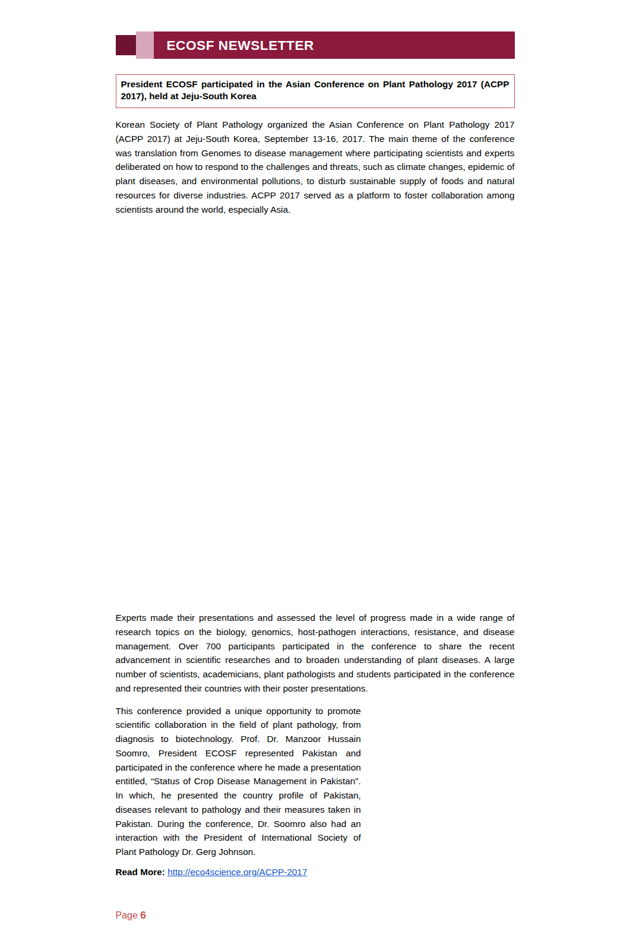ECOSF NEWSLETTER
President ECOSF participated in the Asian Conference on Plant Pathology 2017 (ACPP 2017), held at Jeju-South Korea
Korean Society of Plant Pathology organized the Asian Conference on Plant Pathology 2017 (ACPP 2017) at Jeju-South Korea, September 13-16, 2017. The main theme of the conference was translation from Genomes to disease management where participating scientists and experts deliberated on how to respond to the challenges and threats, such as climate changes, epidemic of plant diseases, and environmental pollutions, to disturb sustainable supply of foods and natural resources for diverse industries. ACPP 2017 served as a platform to foster collaboration among scientists around the world, especially Asia.
Experts made their presentations and assessed the level of progress made in a wide range of research topics on the biology, genomics, host-pathogen interactions, resistance, and disease management. Over 700 participants participated in the conference to share the recent advancement in scientific researches and to broaden understanding of plant diseases. A large number of scientists, academicians, plant pathologists and students participated in the conference and represented their countries with their poster presentations.
This conference provided a unique opportunity to promote scientific collaboration in the field of plant pathology, from diagnosis to biotechnology. Prof. Dr. Manzoor Hussain Soomro, President ECOSF represented Pakistan and participated in the conference where he made a presentation entitled, “Status of Crop Disease Management in Pakistan”. In which, he presented the country profile of Pakistan, diseases relevant to pathology and their measures taken in Pakistan. During the conference, Dr. Soomro also had an interaction with the President of International Society of Plant Pathology Dr. Gerg Johnson.
Read More: http://eco4science.org/ACPP-2017
Page 6